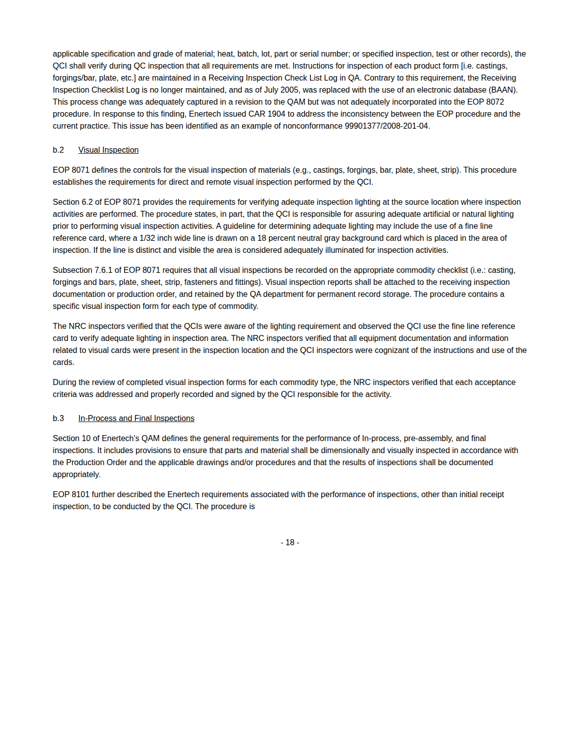applicable specification and grade of material; heat, batch, lot, part or serial number; or specified inspection, test or other records), the QCI shall verify during QC inspection that all requirements are met. Instructions for inspection of each product form [i.e. castings, forgings/bar, plate, etc.] are maintained in a Receiving Inspection Check List Log in QA. Contrary to this requirement, the Receiving Inspection Checklist Log is no longer maintained, and as of July 2005, was replaced with the use of an electronic database (BAAN). This process change was adequately captured in a revision to the QAM but was not adequately incorporated into the EOP 8072 procedure. In response to this finding, Enertech issued CAR 1904 to address the inconsistency between the EOP procedure and the current practice. This issue has been identified as an example of nonconformance 99901377/2008-201-04.
b.2 Visual Inspection
EOP 8071 defines the controls for the visual inspection of materials (e.g., castings, forgings, bar, plate, sheet, strip). This procedure establishes the requirements for direct and remote visual inspection performed by the QCI.
Section 6.2 of EOP 8071 provides the requirements for verifying adequate inspection lighting at the source location where inspection activities are performed. The procedure states, in part, that the QCI is responsible for assuring adequate artificial or natural lighting prior to performing visual inspection activities. A guideline for determining adequate lighting may include the use of a fine line reference card, where a 1/32 inch wide line is drawn on a 18 percent neutral gray background card which is placed in the area of inspection. If the line is distinct and visible the area is considered adequately illuminated for inspection activities.
Subsection 7.6.1 of EOP 8071 requires that all visual inspections be recorded on the appropriate commodity checklist (i.e.: casting, forgings and bars, plate, sheet, strip, fasteners and fittings). Visual inspection reports shall be attached to the receiving inspection documentation or production order, and retained by the QA department for permanent record storage. The procedure contains a specific visual inspection form for each type of commodity.
The NRC inspectors verified that the QCIs were aware of the lighting requirement and observed the QCI use the fine line reference card to verify adequate lighting in inspection area. The NRC inspectors verified that all equipment documentation and information related to visual cards were present in the inspection location and the QCI inspectors were cognizant of the instructions and use of the cards.
During the review of completed visual inspection forms for each commodity type, the NRC inspectors verified that each acceptance criteria was addressed and properly recorded and signed by the QCI responsible for the activity.
b.3 In-Process and Final Inspections
Section 10 of Enertech's QAM defines the general requirements for the performance of In-process, pre-assembly, and final inspections. It includes provisions to ensure that parts and material shall be dimensionally and visually inspected in accordance with the Production Order and the applicable drawings and/or procedures and that the results of inspections shall be documented appropriately.
EOP 8101 further described the Enertech requirements associated with the performance of inspections, other than initial receipt inspection, to be conducted by the QCI. The procedure is
- 18 -